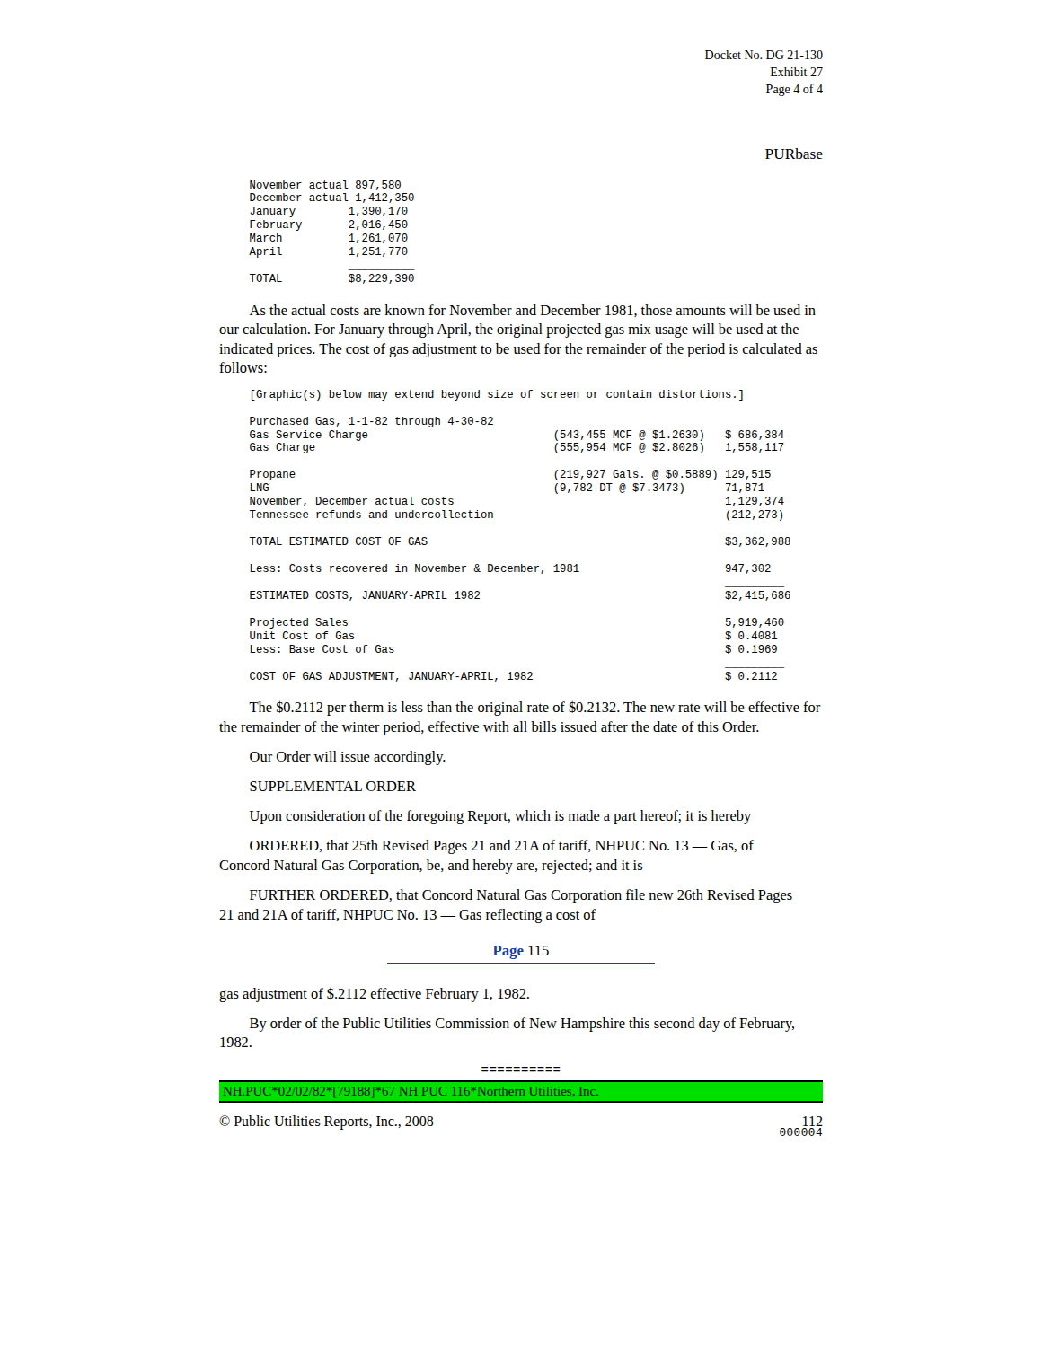Docket No. DG 21-130
Exhibit 27
Page 4 of 4
PURbase
November actual 897,580
December actual 1,412,350
January        1,390,170
February       2,016,450
March          1,261,070
April          1,251,770
               __________
TOTAL          $8,229,390
As the actual costs are known for November and December 1981, those amounts will be used in our calculation. For January through April, the original projected gas mix usage will be used at the indicated prices. The cost of gas adjustment to be used for the remainder of the period is calculated as follows:
[Graphic(s) below may extend beyond size of screen or contain distortions.]

Purchased Gas, 1-1-82 through 4-30-82
Gas Service Charge                            (543,455 MCF @ $1.2630)   $ 686,384
Gas Charge                                    (555,954 MCF @ $2.8026)   1,558,117

Propane                                       (219,927 Gals. @ $0.5889) 129,515
LNG                                           (9,782 DT @ $7.3473)      71,871
November, December actual costs                                         1,129,374
Tennessee refunds and undercollection                                   (212,273)
                                                                        _________
TOTAL ESTIMATED COST OF GAS                                             $3,362,988

Less: Costs recovered in November & December, 1981                      947,302
                                                                        _________
ESTIMATED COSTS, JANUARY-APRIL 1982                                     $2,415,686

Projected Sales                                                         5,919,460
Unit Cost of Gas                                                        $ 0.4081
Less: Base Cost of Gas                                                  $ 0.1969
                                                                        _________
COST OF GAS ADJUSTMENT, JANUARY-APRIL, 1982                             $ 0.2112
The $0.2112 per therm is less than the original rate of $0.2132. The new rate will be effective for the remainder of the winter period, effective with all bills issued after the date of this Order.
Our Order will issue accordingly.
SUPPLEMENTAL ORDER
Upon consideration of the foregoing Report, which is made a part hereof; it is hereby
ORDERED, that 25th Revised Pages 21 and 21A of tariff, NHPUC No. 13 — Gas, of Concord Natural Gas Corporation, be, and hereby are, rejected; and it is
FURTHER ORDERED, that Concord Natural Gas Corporation file new 26th Revised Pages 21 and 21A of tariff, NHPUC No. 13 — Gas reflecting a cost of
Page 115
gas adjustment of $.2112 effective February 1, 1982.
By order of the Public Utilities Commission of New Hampshire this second day of February, 1982.
==========
NH.PUC*02/02/82*[79188]*67 NH PUC 116*Northern Utilities, Inc.
© Public Utilities Reports, Inc., 2008 112
000004